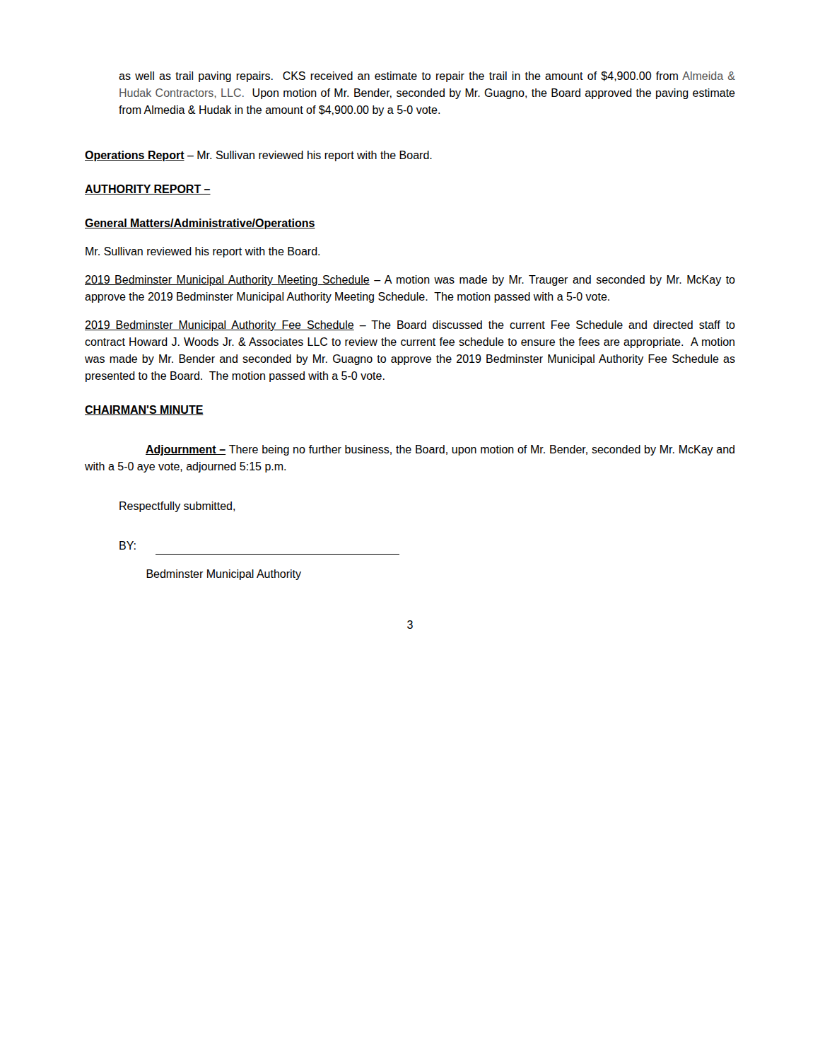as well as trail paving repairs. CKS received an estimate to repair the trail in the amount of $4,900.00 from Almeida & Hudak Contractors, LLC. Upon motion of Mr. Bender, seconded by Mr. Guagno, the Board approved the paving estimate from Almedia & Hudak in the amount of $4,900.00 by a 5-0 vote.
Operations Report – Mr. Sullivan reviewed his report with the Board.
AUTHORITY REPORT –
General Matters/Administrative/Operations
Mr. Sullivan reviewed his report with the Board.
2019 Bedminster Municipal Authority Meeting Schedule – A motion was made by Mr. Trauger and seconded by Mr. McKay to approve the 2019 Bedminster Municipal Authority Meeting Schedule. The motion passed with a 5-0 vote.
2019 Bedminster Municipal Authority Fee Schedule – The Board discussed the current Fee Schedule and directed staff to contract Howard J. Woods Jr. & Associates LLC to review the current fee schedule to ensure the fees are appropriate. A motion was made by Mr. Bender and seconded by Mr. Guagno to approve the 2019 Bedminster Municipal Authority Fee Schedule as presented to the Board. The motion passed with a 5-0 vote.
CHAIRMAN'S MINUTE
Adjournment – There being no further business, the Board, upon motion of Mr. Bender, seconded by Mr. McKay and with a 5-0 aye vote, adjourned 5:15 p.m.
Respectfully submitted,
BY:
Bedminster Municipal Authority
3